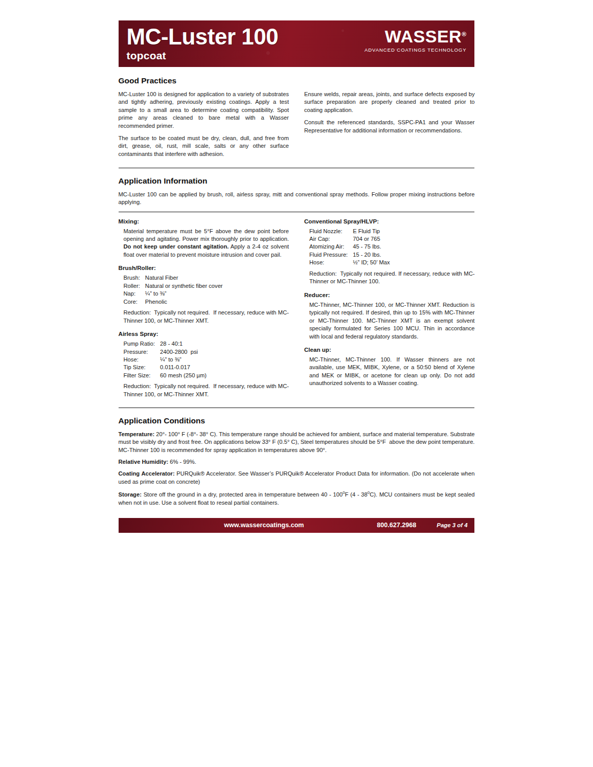MC-Luster 100
topcoat
WASSER®
Advanced Coatings Technology
Good Practices
MC-Luster 100 is designed for application to a variety of substrates and tightly adhering, previously existing coatings. Apply a test sample to a small area to determine coating compatibility. Spot prime any areas cleaned to bare metal with a Wasser recommended primer.
The surface to be coated must be dry, clean, dull, and free from dirt, grease, oil, rust, mill scale, salts or any other surface contaminants that interfere with adhesion.
Ensure welds, repair areas, joints, and surface defects exposed by surface preparation are properly cleaned and treated prior to coating application.
Consult the referenced standards, SSPC-PA1 and your Wasser Representative for additional information or recommendations.
Application Information
MC-Luster 100 can be applied by brush, roll, airless spray, mitt and conventional spray methods. Follow proper mixing instructions before applying.
Mixing:
Material temperature must be 5°F above the dew point before opening and agitating. Power mix thoroughly prior to application. Do not keep under constant agitation. Apply a 2-4 oz solvent float over material to prevent moisture intrusion and cover pail.
Brush/Roller:
Brush:
Natural Fiber
Roller:
Natural or synthetic fiber cover
Nap:
¼” to ⅜”
Core:
Phenolic
Reduction: Typically not required. If necessary, reduce with MC-Thinner 100, or MC-Thinner XMT.
Airless Spray:
Pump Ratio:
28 - 40:1
Pressure:
2400-2800 psi
Hose:
¼” to ⅜”
Tip Size:
0.011-0.017
Filter Size:
60 mesh (250 µm)
Reduction: Typically not required. If necessary, reduce with MC-Thinner 100, or MC-Thinner XMT.
Conventional Spray/HLVP:
Fluid Nozzle:
E Fluid Tip
Air Cap:
704 or 765
Atomizing Air:
45 - 75 lbs.
Fluid Pressure:
15 - 20 lbs.
Hose:
½” ID; 50’ Max
Reduction: Typically not required. If necessary, reduce with MC-Thinner or MC-Thinner 100.
Reducer:
MC-Thinner, MC-Thinner 100, or MC-Thinner XMT. Reduction is typically not required. If desired, thin up to 15% with MC-Thinner or MC-Thinner 100. MC-Thinner XMT is an exempt solvent specially formulated for Series 100 MCU. Thin in accordance with local and federal regulatory standards.
Clean up:
MC-Thinner, MC-Thinner 100. If Wasser thinners are not available, use MEK, MIBK, Xylene, or a 50:50 blend of Xylene and MEK or MIBK, or acetone for clean up only. Do not add unauthorized solvents to a Wasser coating.
Application Conditions
Temperature: 20°- 100° F (-8°- 38° C). This temperature range should be achieved for ambient, surface and material temperature. Substrate must be visibly dry and frost free. On applications below 33° F (0.5° C), Steel temperatures should be 5°F above the dew point temperature. MC-Thinner 100 is recommended for spray application in temperatures above 90°.
Relative Humidity: 6% - 99%.
Coating Accelerator: PURQuik® Accelerator. See Wasser’s PURQuik® Accelerator Product Data for information. (Do not accelerate when used as prime coat on concrete)
Storage: Store off the ground in a dry, protected area in temperature between 40 - 1000F (4 - 380C). MCU containers must be kept sealed when not in use. Use a solvent float to reseal partial containers.
www.wassercoatings.com
800.627.2968
Page 3 of 4